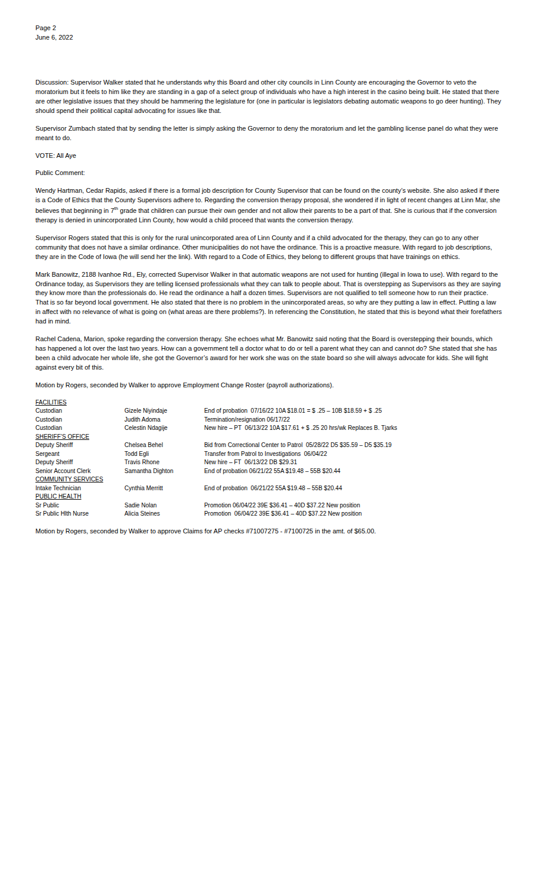Page 2
June 6, 2022
Discussion: Supervisor Walker stated that he understands why this Board and other city councils in Linn County are encouraging the Governor to veto the moratorium but it feels to him like they are standing in a gap of a select group of individuals who have a high interest in the casino being built. He stated that there are other legislative issues that they should be hammering the legislature for (one in particular is legislators debating automatic weapons to go deer hunting). They should spend their political capital advocating for issues like that.
Supervisor Zumbach stated that by sending the letter is simply asking the Governor to deny the moratorium and let the gambling license panel do what they were meant to do.
VOTE: All Aye
Public Comment:
Wendy Hartman, Cedar Rapids, asked if there is a formal job description for County Supervisor that can be found on the county’s website. She also asked if there is a Code of Ethics that the County Supervisors adhere to. Regarding the conversion therapy proposal, she wondered if in light of recent changes at Linn Mar, she believes that beginning in 7th grade that children can pursue their own gender and not allow their parents to be a part of that. She is curious that if the conversion therapy is denied in unincorporated Linn County, how would a child proceed that wants the conversion therapy.
Supervisor Rogers stated that this is only for the rural unincorporated area of Linn County and if a child advocated for the therapy, they can go to any other community that does not have a similar ordinance. Other municipalities do not have the ordinance. This is a proactive measure. With regard to job descriptions, they are in the Code of Iowa (he will send her the link). With regard to a Code of Ethics, they belong to different groups that have trainings on ethics.
Mark Banowitz, 2188 Ivanhoe Rd., Ely, corrected Supervisor Walker in that automatic weapons are not used for hunting (illegal in Iowa to use). With regard to the Ordinance today, as Supervisors they are telling licensed professionals what they can talk to people about. That is overstepping as Supervisors as they are saying they know more than the professionals do. He read the ordinance a half a dozen times. Supervisors are not qualified to tell someone how to run their practice. That is so far beyond local government. He also stated that there is no problem in the unincorporated areas, so why are they putting a law in effect. Putting a law in affect with no relevance of what is going on (what areas are there problems?). In referencing the Constitution, he stated that this is beyond what their forefathers had in mind.
Rachel Cadena, Marion, spoke regarding the conversion therapy. She echoes what Mr. Banowitz said noting that the Board is overstepping their bounds, which has happened a lot over the last two years. How can a government tell a doctor what to do or tell a parent what they can and cannot do? She stated that she has been a child advocate her whole life, she got the Governor’s award for her work she was on the state board so she will always advocate for kids. She will fight against every bit of this.
Motion by Rogers, seconded by Walker to approve Employment Change Roster (payroll authorizations).
| FACILITIES |
| Custodian | Gizele Niyindaje | End of probation 07/16/22 10A $18.01 = $ .25 – 10B $18.59 + $ .25 |
| Custodian | Judith Adoma | Termination/resignation 06/17/22 |
| Custodian | Celestin Ndagije | New hire – PT 06/13/22 10A $17.61 + $ .25 20 hrs/wk Replaces B. Tjarks |
| SHERIFF’S OFFICE |
| Deputy Sheriff | Chelsea Behel | Bid from Correctional Center to Patrol 05/28/22 D5 $35.59 – D5 $35.19 |
| Sergeant | Todd Egli | Transfer from Patrol to Investigations 06/04/22 |
| Deputy Sheriff | Travis Rhone | New hire – FT 06/13/22 DB $29.31 |
| Senior Account Clerk | Samantha Dighton | End of probation 06/21/22 55A $19.48 – 55B $20.44 |
| COMMUNITY SERVICES |
| Intake Technician | Cynthia Merritt | End of probation 06/21/22 55A $19.48 – 55B $20.44 |
| PUBLIC HEALTH |
| Sr Public | Sadie Nolan | Promotion 06/04/22 39E $36.41 – 40D $37.22 New position |
| Sr Public Hlth Nurse | Alicia Steines | Promotion 06/04/22 39E $36.41 – 40D $37.22 New position |
Motion by Rogers, seconded by Walker to approve Claims for AP checks #71007275 - #7100725 in the amt. of $65.00.